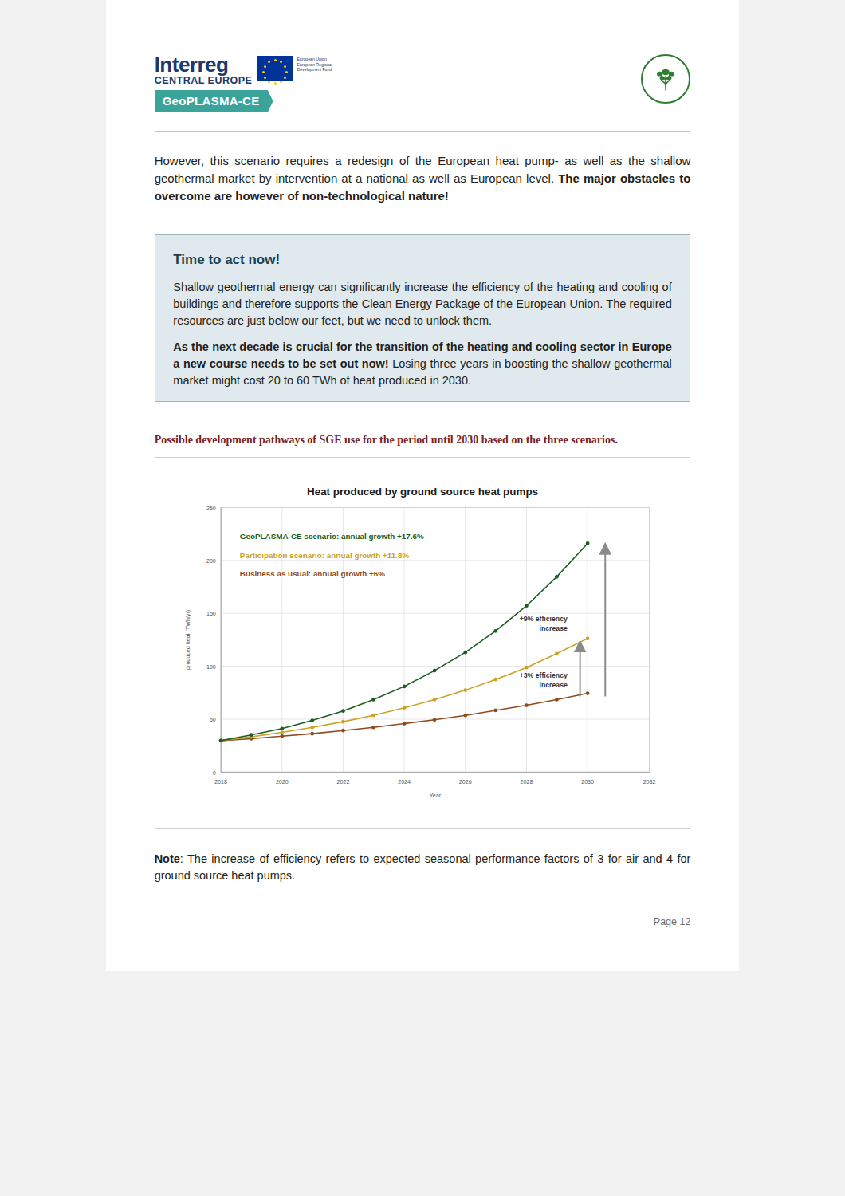Interreg CENTRAL EUROPE
European Union
European Regional
Development Fund
GeoPLASMA-CE
However, this scenario requires a redesign of the European heat pump- as well as the shallow geothermal market by intervention at a national as well as European level. The major obstacles to overcome are however of non-technological nature!
Time to act now!
Shallow geothermal energy can significantly increase the efficiency of the heating and cooling of buildings and therefore supports the Clean Energy Package of the European Union. The required resources are just below our feet, but we need to unlock them.
As the next decade is crucial for the transition of the heating and cooling sector in Europe a new course needs to be set out now! Losing three years in boosting the shallow geothermal market might cost 20 to 60 TWh of heat produced in 2030.
Possible development pathways of SGE use for the period until 2030 based on the three scenarios.
Heat produced by ground source heat pumps 0 50 100 150 200 250 2018 2020 2022 2024 2026 2028 2030 2032 Year produced heat (TWh/yr) GeoPLASMA-CE scenario: annual growth +17.6% Participation scenario: annual growth +11.8% Business as usual: annual growth +6% +9% efficiency increase +3% efficiency increase
Note: The increase of efficiency refers to expected seasonal performance factors of 3 for air and 4 for ground source heat pumps.
Page 12